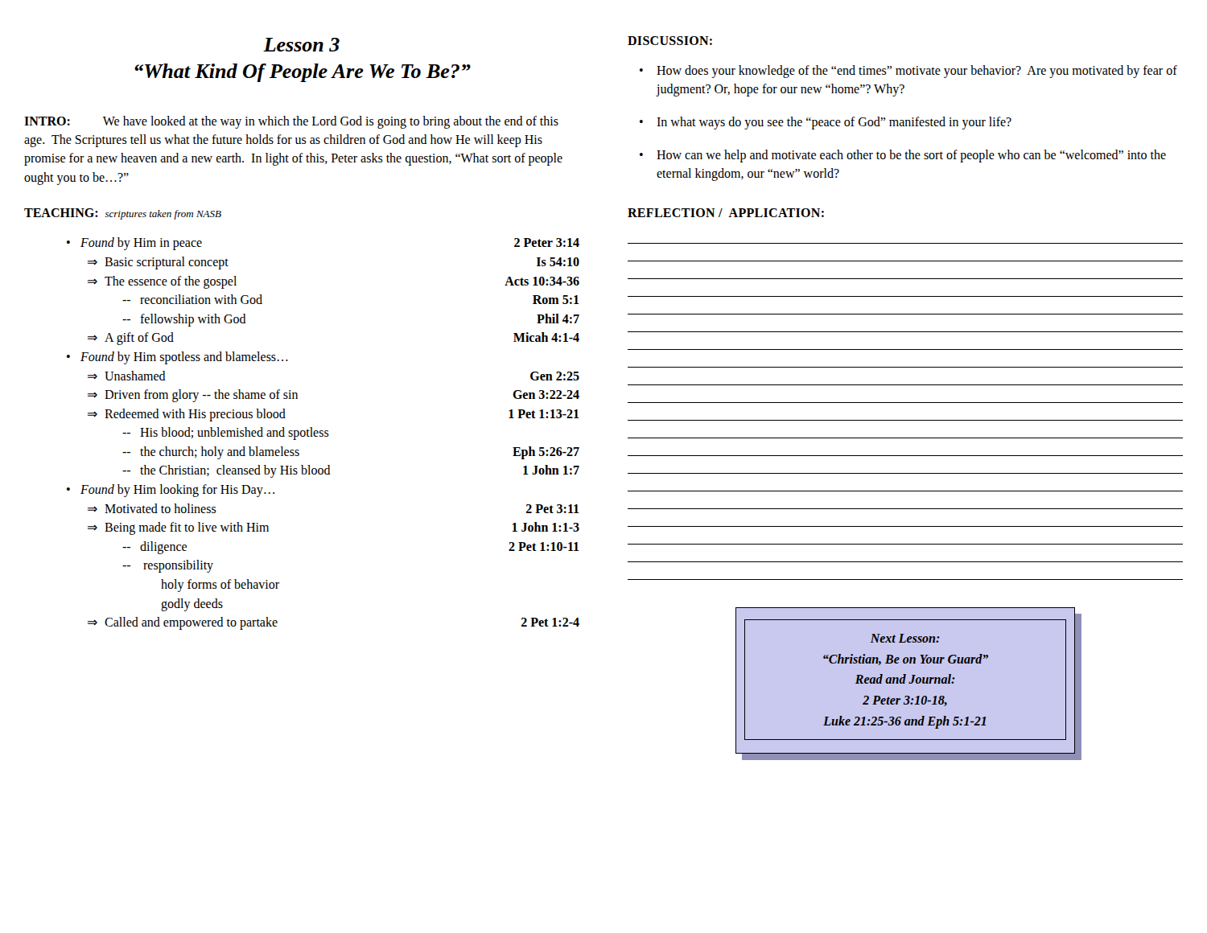Lesson 3 “What Kind Of People Are We To Be?”
INTRO: We have looked at the way in which the Lord God is going to bring about the end of this age. The Scriptures tell us what the future holds for us as children of God and how He will keep His promise for a new heaven and a new earth. In light of this, Peter asks the question, “What sort of people ought you to be…?”
TEACHING: scriptures taken from NASB
Found by Him in peace
2 Peter 3:14
Basic scriptural concept
Is 54:10
The essence of the gospel
Acts 10:34-36
--reconciliation with God
Rom 5:1
--fellowship with God
Phil 4:7
A gift of God
Micah 4:1-4
Found by Him spotless and blameless…
Unashamed
Gen 2:25
Driven from glory -- the shame of sin
Gen 3:22-24
Redeemed with His precious blood
1 Pet 1:13-21
--His blood; unblemished and spotless
--the church; holy and blameless
Eph 5:26-27
--the Christian; cleansed by His blood
1 John 1:7
Found by Him looking for His Day…
Motivated to holiness
2 Pet 3:11
Being made fit to live with Him
1 John 1:1-3
--diligence
2 Pet 1:10-11
-- responsibility
holy forms of behavior
godly deeds
Called and empowered to partake
2 Pet 1:2-4
DISCUSSION:
How does your knowledge of the “end times” motivate your behavior? Are you motivated by fear of judgment? Or, hope for our new “home”? Why?
In what ways do you see the “peace of God” manifested in your life?
How can we help and motivate each other to be the sort of people who can be “welcomed” into the eternal kingdom, our “new” world?
REFLECTION / APPLICATION:
Next Lesson:
“Christian, Be on Your Guard”
Read and Journal:
2 Peter 3:10-18,
Luke 21:25-36 and Eph 5:1-21